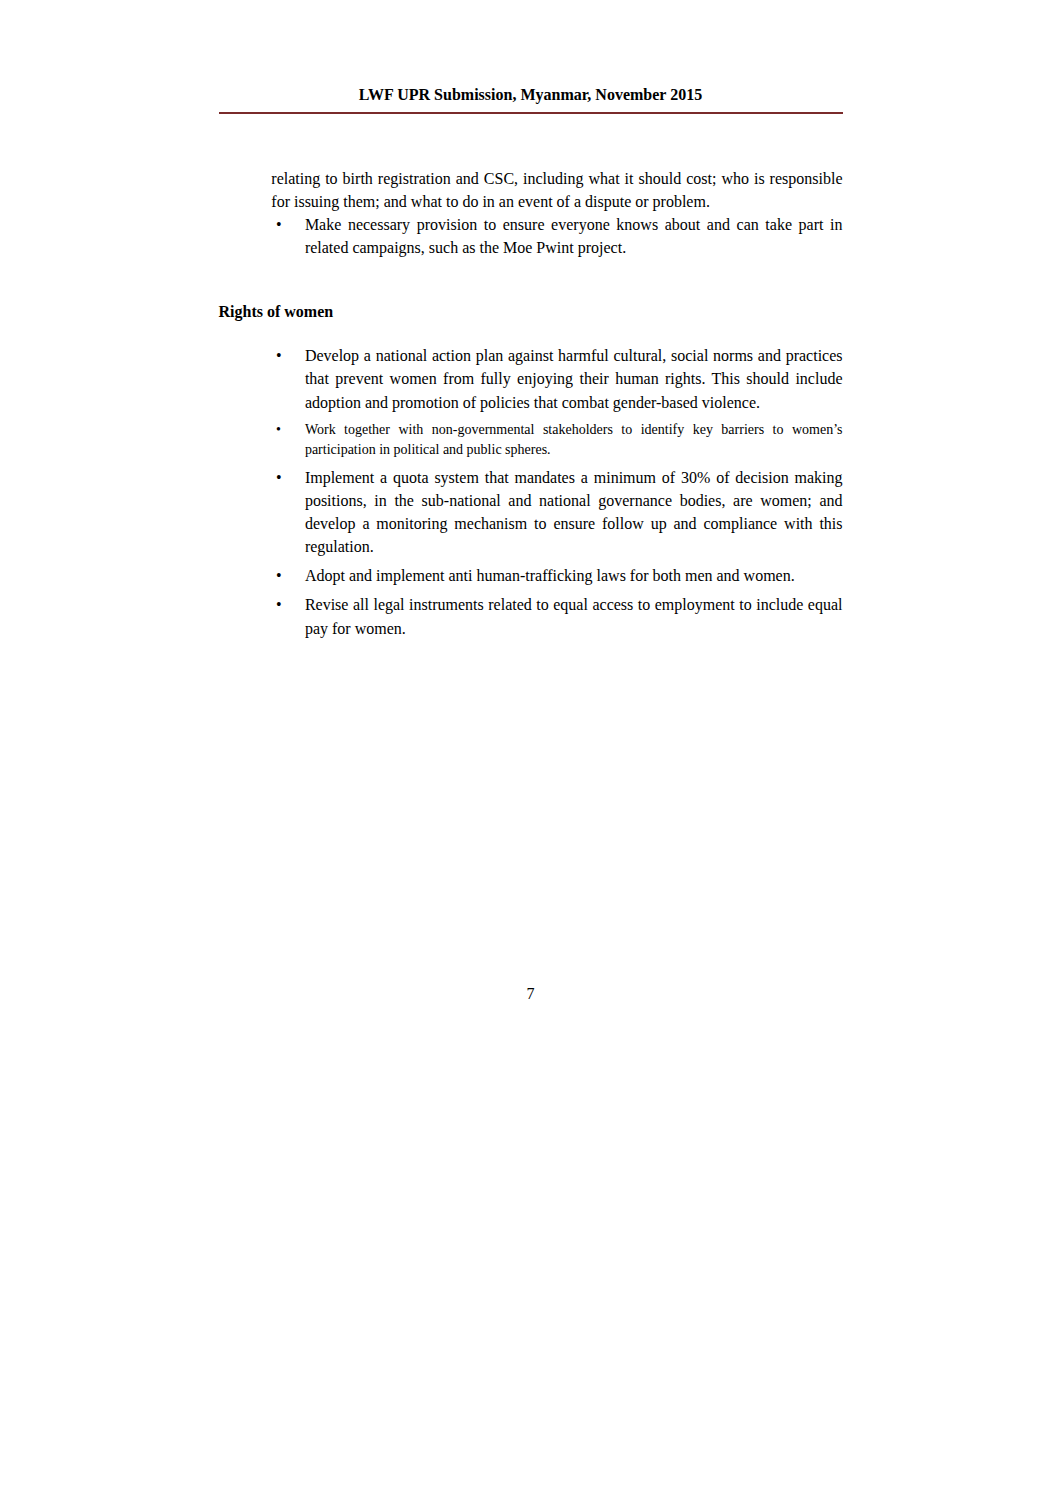LWF UPR Submission, Myanmar, November 2015
relating to birth registration and CSC, including what it should cost; who is responsible for issuing them; and what to do in an event of a dispute or problem.
Make necessary provision to ensure everyone knows about and can take part in related campaigns, such as the Moe Pwint project.
Rights of women
Develop a national action plan against harmful cultural, social norms and practices that prevent women from fully enjoying their human rights. This should include adoption and promotion of policies that combat gender-based violence.
Work together with non-governmental stakeholders to identify key barriers to women’s participation in political and public spheres.
Implement a quota system that mandates a minimum of 30% of decision making positions, in the sub-national and national governance bodies, are women; and develop a monitoring mechanism to ensure follow up and compliance with this regulation.
Adopt and implement anti human-trafficking laws for both men and women.
Revise all legal instruments related to equal access to employment to include equal pay for women.
7